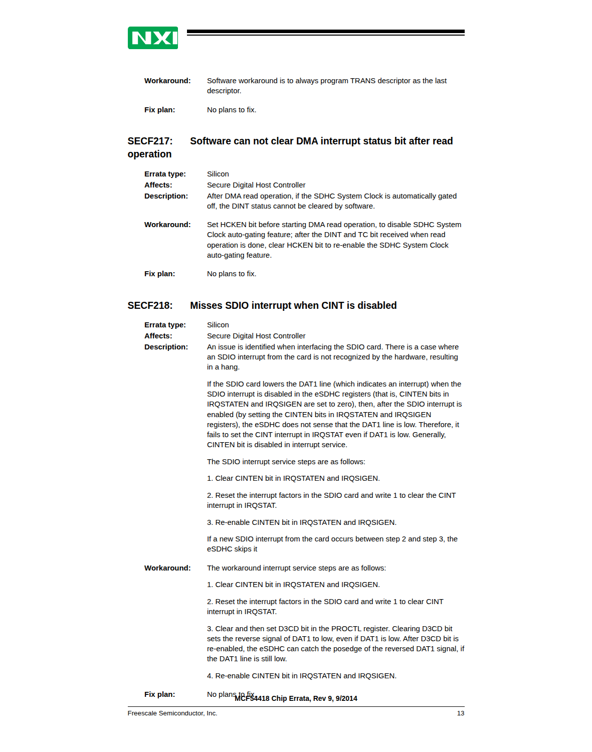Workaround:
Software workaround is to always program TRANS descriptor as the last descriptor.
Fix plan:
No plans to fix.
SECF217: Software can not clear DMA interrupt status bit after read operation
Errata type:
Silicon
Affects:
Secure Digital Host Controller
Description:
After DMA read operation, if the SDHC System Clock is automatically gated off, the DINT status cannot be cleared by software.
Workaround:
Set HCKEN bit before starting DMA read operation, to disable SDHC System Clock auto-gating feature; after the DINT and TC bit received when read operation is done, clear HCKEN bit to re-enable the SDHC System Clock auto-gating feature.
Fix plan:
No plans to fix.
SECF218: Misses SDIO interrupt when CINT is disabled
Errata type:
Silicon
Affects:
Secure Digital Host Controller
Description:
An issue is identified when interfacing the SDIO card. There is a case where an SDIO interrupt from the card is not recognized by the hardware, resulting in a hang.
If the SDIO card lowers the DAT1 line (which indicates an interrupt) when the SDIO interrupt is disabled in the eSDHC registers (that is, CINTEN bits in IRQSTATEN and IRQSIGEN are set to zero), then, after the SDIO interrupt is enabled (by setting the CINTEN bits in IRQSTATEN and IRQSIGEN registers), the eSDHC does not sense that the DAT1 line is low. Therefore, it fails to set the CINT interrupt in IRQSTAT even if DAT1 is low. Generally, CINTEN bit is disabled in interrupt service.
The SDIO interrupt service steps are as follows:
1. Clear CINTEN bit in IRQSTATEN and IRQSIGEN.
2. Reset the interrupt factors in the SDIO card and write 1 to clear the CINT interrupt in IRQSTAT.
3. Re-enable CINTEN bit in IRQSTATEN and IRQSIGEN.
If a new SDIO interrupt from the card occurs between step 2 and step 3, the eSDHC skips it
Workaround:
The workaround interrupt service steps are as follows:
1. Clear CINTEN bit in IRQSTATEN and IRQSIGEN.
2. Reset the interrupt factors in the SDIO card and write 1 to clear CINT interrupt in IRQSTAT.
3. Clear and then set D3CD bit in the PROCTL register. Clearing D3CD bit sets the reverse signal of DAT1 to low, even if DAT1 is low. After D3CD bit is re-enabled, the eSDHC can catch the posedge of the reversed DAT1 signal, if the DAT1 line is still low.
4. Re-enable CINTEN bit in IRQSTATEN and IRQSIGEN.
Fix plan:
No plans to fix.
MCF54418 Chip Errata, Rev 9, 9/2014
Freescale Semiconductor, Inc. 13